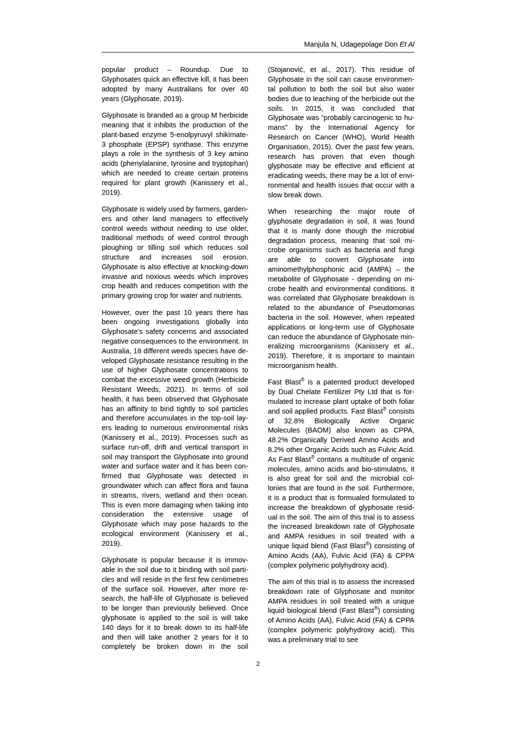Manjula N, Udagepolage Don Et Al
popular product – Roundup. Due to Glyphosates quick an effective kill, it has been adopted by many Australians for over 40 years (Glyphosate, 2019).
Glyphosate is branded as a group M herbicide meaning that it inhibits the production of the plant-based enzyme 5-enolpyruvyl shikimate-3 phosphate (EPSP) synthase. This enzyme plays a role in the synthesis of 3 key amino acids (phenylalanine, tyrosine and tryptophan) which are needed to create certain proteins required for plant growth (Kanissery et al., 2019).
Glyphosate is widely used by farmers, gardeners and other land managers to effectively control weeds without needing to use older, traditional methods of weed control through ploughing or tilling soil which reduces soil structure and increases soil erosion. Glyphosate is also effective at knocking-down invasive and noxious weeds which improves crop health and reduces competition with the primary growing crop for water and nutrients.
However, over the past 10 years there has been ongoing investigations globally into Glyphosate’s safety concerns and associated negative consequences to the environment. In Australia, 18 different weeds species have developed Glyphosate resistance resulting in the use of higher Glyphosate concentrations to combat the excessive weed growth (Herbicide Resistant Weeds, 2021). In terms of soil health, it has been observed that Glyphosate has an affinity to bind tightly to soil particles and therefore accumulates in the top-soil layers leading to numerous environmental risks (Kanissery et al., 2019). Processes such as surface run-off, drift and vertical transport in soil may transport the Glyphosate into ground water and surface water and it has been confirmed that Glyphosate was detected in groundwater which can affect flora and fauna in streams, rivers, wetland and then ocean. This is even more damaging when taking into consideration the extensive usage of Glyphosate which may pose hazards to the ecological environment (Kanissery et al., 2019).
Glyphosate is popular because it is immovable in the soil due to it binding with soil particles and will reside in the first few centimetres of the surface soil. However, after more research, the half-life of Glyphosate is believed to be longer than previously believed. Once glyphosate is applied to the soil is will take 140 days for it to break down to its half-life and then will take another 2 years for it to completely be broken down in the soil (Stojanović, et al., 2017). This residue of Glyphosate in the soil can cause environmental pollution to both the soil but also water bodies due to leaching of the herbicide out the soils. In 2015, it was concluded that Glyphosate was “probably carcinogenic to humans” by the International Agency for Research on Cancer (WHO), World Health Organisation, 2015). Over the past few years, research has proven that even though glyphosate may be effective and efficient at eradicating weeds, there may be a lot of environmental and health issues that occur with a slow break down.
When researching the major route of glyphosate degradation in soil, it was found that it is manly done though the microbial degradation process, meaning that soil microbe organisms such as bacteria and fungi are able to convert Glyphosate into aminomethylphosphonic acid (AMPA) – the metabolite of Glyphosate - depending on microbe health and environmental conditions. It was correlated that Glyphosate breakdown is related to the abundance of Pseudomonas bacteria in the soil. However, when repeated applications or long-term use of Glyphosate can reduce the abundance of Glyphosate mineralizing microorganisms (Kanissery et al., 2019). Therefore, it is important to maintain microorganism health.
Fast Blast® is a patented product developed by Dual Chelate Fertilizer Pty Ltd that is formulated to increase plant uptake of both foliar and soil applied products. Fast Blast® consists of 32.8% Biologically Active Organic Molecules (BAOM) also known as CPPA, 48.2% Organically Derived Amino Acids and 8.2% other Organic Acids such as Fulvic Acid. As Fast Blast® contans a multitude of organic molecules, amino acids and bio-stimulatns, it is also great for soil and the microbial collonies that are found in the soil. Furthermore, it is a product that is formualed formulated to increase the breakdown of glyphosate residual in the soil. The aim of this trial is to assess the increased breakdown rate of Glyphosate and AMPA residues in soil treated with a unique liquid blend (Fast Blast®) consisting of Amino Acids (AA), Fulvic Acid (FA) & CPPA (complex polymeric polyhydroxy acid).
The aim of this trial is to assess the increased breakdown rate of Glyphosate and monitor AMPA residues in soil treated with a unique liquid biological blend (Fast Blast®) consisting of Amino Acids (AA), Fulvic Acid (FA) & CPPA (complex polymeric polyhydroxy acid). This was a preliminary trial to see
2